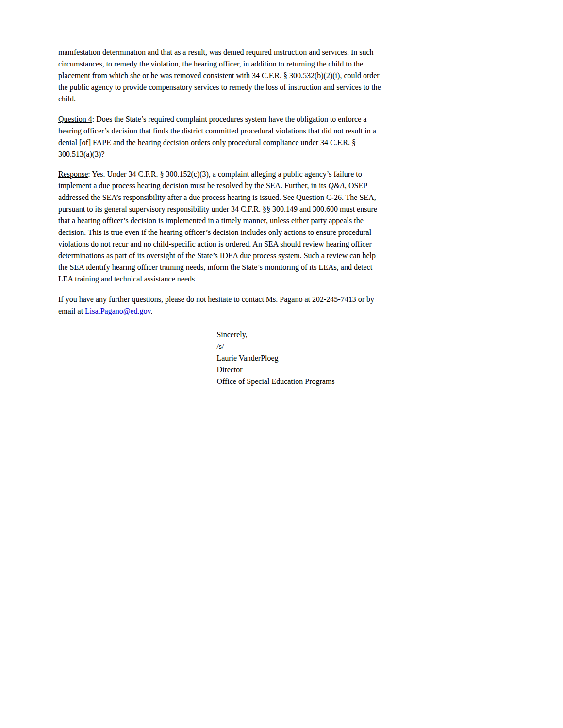manifestation determination and that as a result, was denied required instruction and services. In such circumstances, to remedy the violation, the hearing officer, in addition to returning the child to the placement from which she or he was removed consistent with 34 C.F.R. § 300.532(b)(2)(i), could order the public agency to provide compensatory services to remedy the loss of instruction and services to the child.
Question 4: Does the State’s required complaint procedures system have the obligation to enforce a hearing officer’s decision that finds the district committed procedural violations that did not result in a denial [of] FAPE and the hearing decision orders only procedural compliance under 34 C.F.R. § 300.513(a)(3)?
Response: Yes. Under 34 C.F.R. § 300.152(c)(3), a complaint alleging a public agency’s failure to implement a due process hearing decision must be resolved by the SEA. Further, in its Q&A, OSEP addressed the SEA’s responsibility after a due process hearing is issued. See Question C-26. The SEA, pursuant to its general supervisory responsibility under 34 C.F.R. §§ 300.149 and 300.600 must ensure that a hearing officer’s decision is implemented in a timely manner, unless either party appeals the decision. This is true even if the hearing officer’s decision includes only actions to ensure procedural violations do not recur and no child-specific action is ordered. An SEA should review hearing officer determinations as part of its oversight of the State’s IDEA due process system. Such a review can help the SEA identify hearing officer training needs, inform the State’s monitoring of its LEAs, and detect LEA training and technical assistance needs.
If you have any further questions, please do not hesitate to contact Ms. Pagano at 202-245-7413 or by email at Lisa.Pagano@ed.gov.
Sincerely,
/s/
Laurie VanderPloeg
Director
Office of Special Education Programs